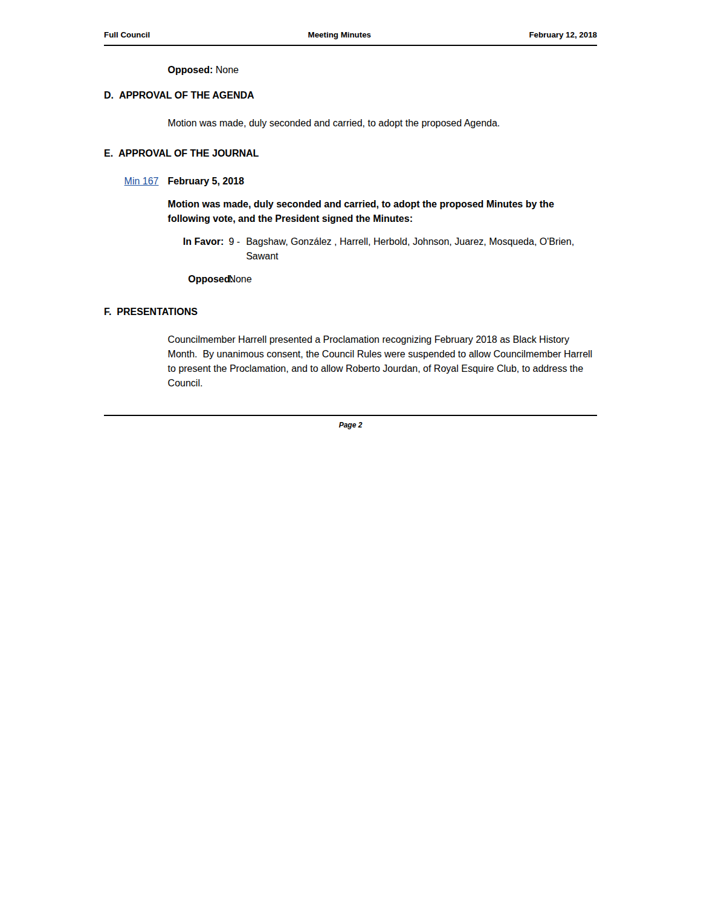Full Council Meeting Minutes February 12, 2018
Opposed: None
D. APPROVAL OF THE AGENDA
Motion was made, duly seconded and carried, to adopt the proposed Agenda.
E. APPROVAL OF THE JOURNAL
Min 167
February 5, 2018
Motion was made, duly seconded and carried, to adopt the proposed Minutes by the following vote, and the President signed the Minutes:
In Favor:
9 -
Bagshaw, González , Harrell, Herbold, Johnson, Juarez, Mosqueda, O'Brien, Sawant
Opposed:
None
F. PRESENTATIONS
Councilmember Harrell presented a Proclamation recognizing February 2018 as Black History Month. By unanimous consent, the Council Rules were suspended to allow Councilmember Harrell to present the Proclamation, and to allow Roberto Jourdan, of Royal Esquire Club, to address the Council.
Page 2